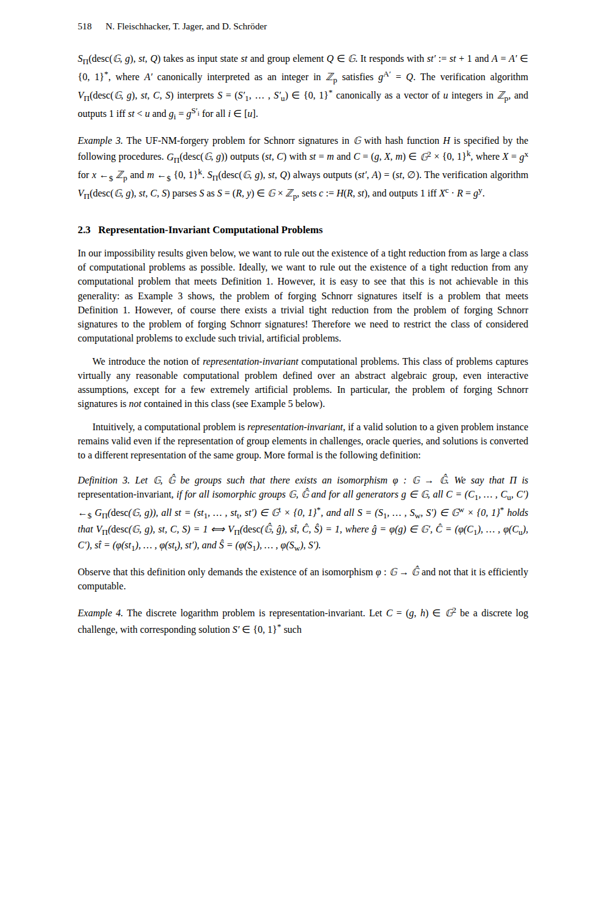518 N. Fleischhacker, T. Jager, and D. Schröder
SΠ(desc(𝔾, g), st, Q) takes as input state st and group element Q ∈ 𝔾. It responds with st′ := st + 1 and A = A′ ∈ {0, 1}*, where A′ canonically interpreted as an integer in ℤp satisfies gA′ = Q. The verification algorithm VΠ(desc(𝔾, g), st, C, S) interprets S = (S′1, … , S′u) ∈ {0, 1}* canonically as a vector of u integers in ℤp, and outputs 1 iff st < u and gi = gS′i for all i ∈ [u].
Example 3. The UF-NM-forgery problem for Schnorr signatures in 𝔾 with hash function H is specified by the following procedures. GΠ(desc(𝔾, g)) outputs (st, C) with st = m and C = (g, X, m) ∈ 𝔾2 × {0, 1}k, where X = gx for x ←$ ℤp and m ←$ {0, 1}k. SΠ(desc(𝔾, g), st, Q) always outputs (st′, A) = (st, ∅). The verification algorithm VΠ(desc(𝔾, g), st, C, S) parses S as S = (R, y) ∈ 𝔾 × ℤp, sets c := H(R, st), and outputs 1 iff Xc · R = gy.
2.3 Representation-Invariant Computational Problems
In our impossibility results given below, we want to rule out the existence of a tight reduction from as large a class of computational problems as possible. Ideally, we want to rule out the existence of a tight reduction from any computational problem that meets Definition 1. However, it is easy to see that this is not achievable in this generality: as Example 3 shows, the problem of forging Schnorr signatures itself is a problem that meets Definition 1. However, of course there exists a trivial tight reduction from the problem of forging Schnorr signatures to the problem of forging Schnorr signatures! Therefore we need to restrict the class of considered computational problems to exclude such trivial, artificial problems.
We introduce the notion of representation-invariant computational problems. This class of problems captures virtually any reasonable computational problem defined over an abstract algebraic group, even interactive assumptions, except for a few extremely artificial problems. In particular, the problem of forging Schnorr signatures is not contained in this class (see Example 5 below).
Intuitively, a computational problem is representation-invariant, if a valid solution to a given problem instance remains valid even if the representation of group elements in challenges, oracle queries, and solutions is converted to a different representation of the same group. More formal is the following definition:
Definition 3. Let 𝔾, 𝔾̂ be groups such that there exists an isomorphism φ : 𝔾 → 𝔾̂. We say that Π is representation-invariant, if for all isomorphic groups 𝔾, 𝔾̂ and for all generators g ∈ 𝔾, all C = (C1, … , Cu, C′) ←$ GΠ(desc(𝔾, g)), all st = (st1, … , stt, st′) ∈ 𝔾t × {0, 1}*, and all S = (S1, … , Sw, S′) ∈ 𝔾w × {0, 1}* holds that VΠ(desc(𝔾, g), st, C, S) = 1 ⟺ VΠ(desc(𝔾̂, ĝ), st̂, Ĉ, Ŝ) = 1, where ĝ = φ(g) ∈ 𝔾′, Ĉ = (φ(C1), … , φ(Cu), C′), st̂ = (φ(st1), … , φ(stt), st′), and Ŝ = (φ(S1), … , φ(Sw), S′).
Observe that this definition only demands the existence of an isomorphism φ : 𝔾 → 𝔾̂ and not that it is efficiently computable.
Example 4. The discrete logarithm problem is representation-invariant. Let C = (g, h) ∈ 𝔾2 be a discrete log challenge, with corresponding solution S′ ∈ {0, 1}* such